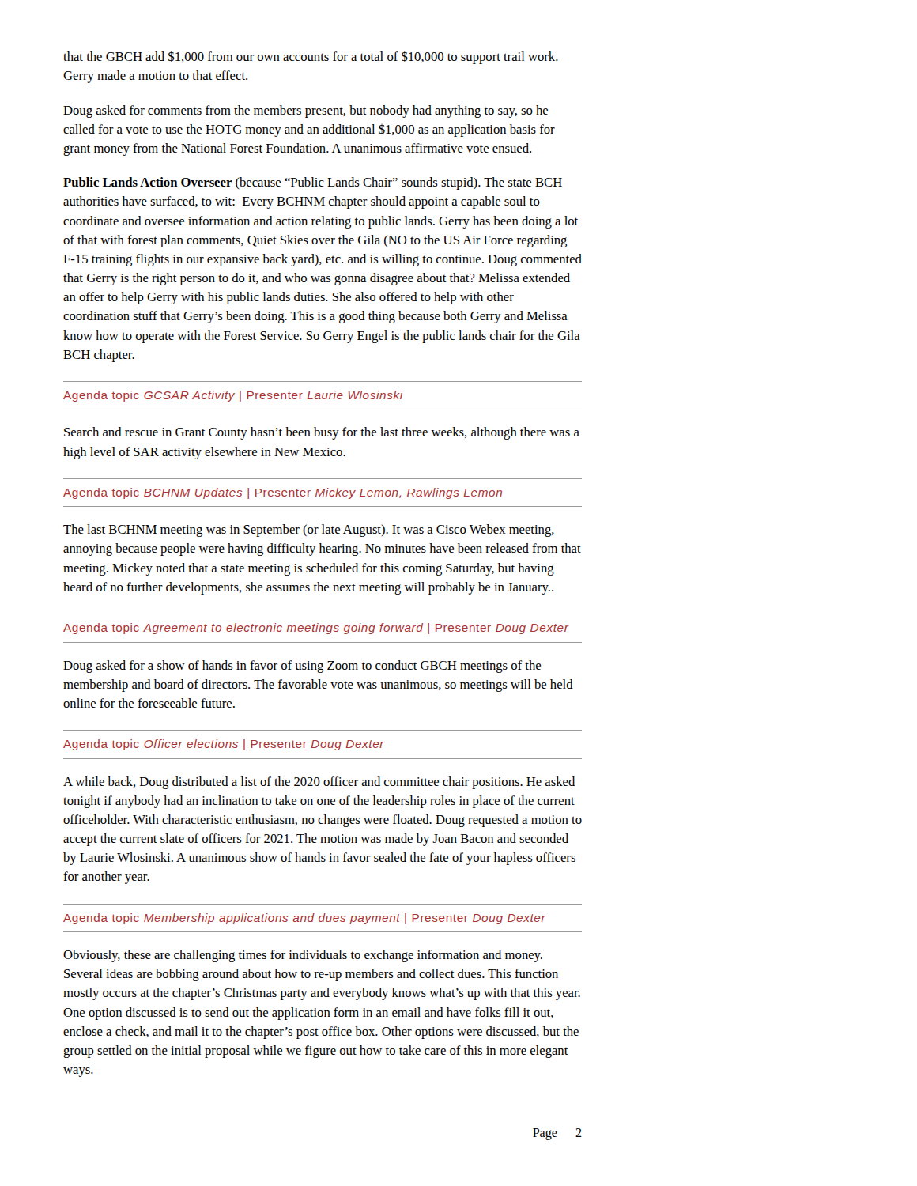that the GBCH add $1,000 from our own accounts for a total of $10,000 to support trail work. Gerry made a motion to that effect.
Doug asked for comments from the members present, but nobody had anything to say, so he called for a vote to use the HOTG money and an additional $1,000 as an application basis for grant money from the National Forest Foundation. A unanimous affirmative vote ensued.
Public Lands Action Overseer (because “Public Lands Chair” sounds stupid). The state BCH authorities have surfaced, to wit: Every BCHNM chapter should appoint a capable soul to coordinate and oversee information and action relating to public lands. Gerry has been doing a lot of that with forest plan comments, Quiet Skies over the Gila (NO to the US Air Force regarding F-15 training flights in our expansive back yard), etc. and is willing to continue. Doug commented that Gerry is the right person to do it, and who was gonna disagree about that? Melissa extended an offer to help Gerry with his public lands duties. She also offered to help with other coordination stuff that Gerry’s been doing. This is a good thing because both Gerry and Melissa know how to operate with the Forest Service. So Gerry Engel is the public lands chair for the Gila BCH chapter.
Agenda topic GCSAR Activity | Presenter Laurie Wlosinski
Search and rescue in Grant County hasn’t been busy for the last three weeks, although there was a high level of SAR activity elsewhere in New Mexico.
Agenda topic BCHNM Updates | Presenter Mickey Lemon, Rawlings Lemon
The last BCHNM meeting was in September (or late August). It was a Cisco Webex meeting, annoying because people were having difficulty hearing. No minutes have been released from that meeting. Mickey noted that a state meeting is scheduled for this coming Saturday, but having heard of no further developments, she assumes the next meeting will probably be in January..
Agenda topic Agreement to electronic meetings going forward | Presenter Doug Dexter
Doug asked for a show of hands in favor of using Zoom to conduct GBCH meetings of the membership and board of directors. The favorable vote was unanimous, so meetings will be held online for the foreseeable future.
Agenda topic Officer elections | Presenter Doug Dexter
A while back, Doug distributed a list of the 2020 officer and committee chair positions. He asked tonight if anybody had an inclination to take on one of the leadership roles in place of the current officeholder. With characteristic enthusiasm, no changes were floated. Doug requested a motion to accept the current slate of officers for 2021. The motion was made by Joan Bacon and seconded by Laurie Wlosinski. A unanimous show of hands in favor sealed the fate of your hapless officers for another year.
Agenda topic Membership applications and dues payment | Presenter Doug Dexter
Obviously, these are challenging times for individuals to exchange information and money. Several ideas are bobbing around about how to re-up members and collect dues. This function mostly occurs at the chapter’s Christmas party and everybody knows what’s up with that this year. One option discussed is to send out the application form in an email and have folks fill it out, enclose a check, and mail it to the chapter’s post office box. Other options were discussed, but the group settled on the initial proposal while we figure out how to take care of this in more elegant ways.
Page 2